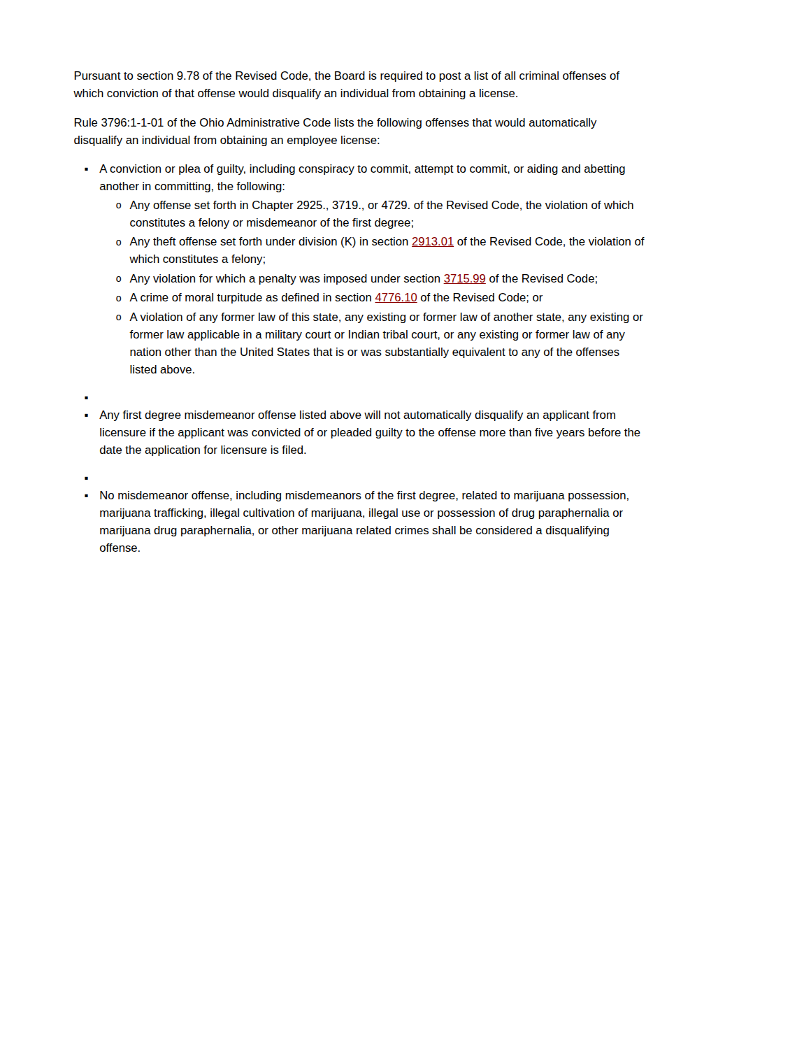Pursuant to section 9.78 of the Revised Code, the Board is required to post a list of all criminal offenses of which conviction of that offense would disqualify an individual from obtaining a license.
Rule 3796:1-1-01 of the Ohio Administrative Code lists the following offenses that would automatically disqualify an individual from obtaining an employee license:
A conviction or plea of guilty, including conspiracy to commit, attempt to commit, or aiding and abetting another in committing, the following:
Any offense set forth in Chapter 2925., 3719., or 4729. of the Revised Code, the violation of which constitutes a felony or misdemeanor of the first degree;
Any theft offense set forth under division (K) in section 2913.01 of the Revised Code, the violation of which constitutes a felony;
Any violation for which a penalty was imposed under section 3715.99 of the Revised Code;
A crime of moral turpitude as defined in section 4776.10 of the Revised Code; or
A violation of any former law of this state, any existing or former law of another state, any existing or former law applicable in a military court or Indian tribal court, or any existing or former law of any nation other than the United States that is or was substantially equivalent to any of the offenses listed above.
Any first degree misdemeanor offense listed above will not automatically disqualify an applicant from licensure if the applicant was convicted of or pleaded guilty to the offense more than five years before the date the application for licensure is filed.
No misdemeanor offense, including misdemeanors of the first degree, related to marijuana possession, marijuana trafficking, illegal cultivation of marijuana, illegal use or possession of drug paraphernalia or marijuana drug paraphernalia, or other marijuana related crimes shall be considered a disqualifying offense.